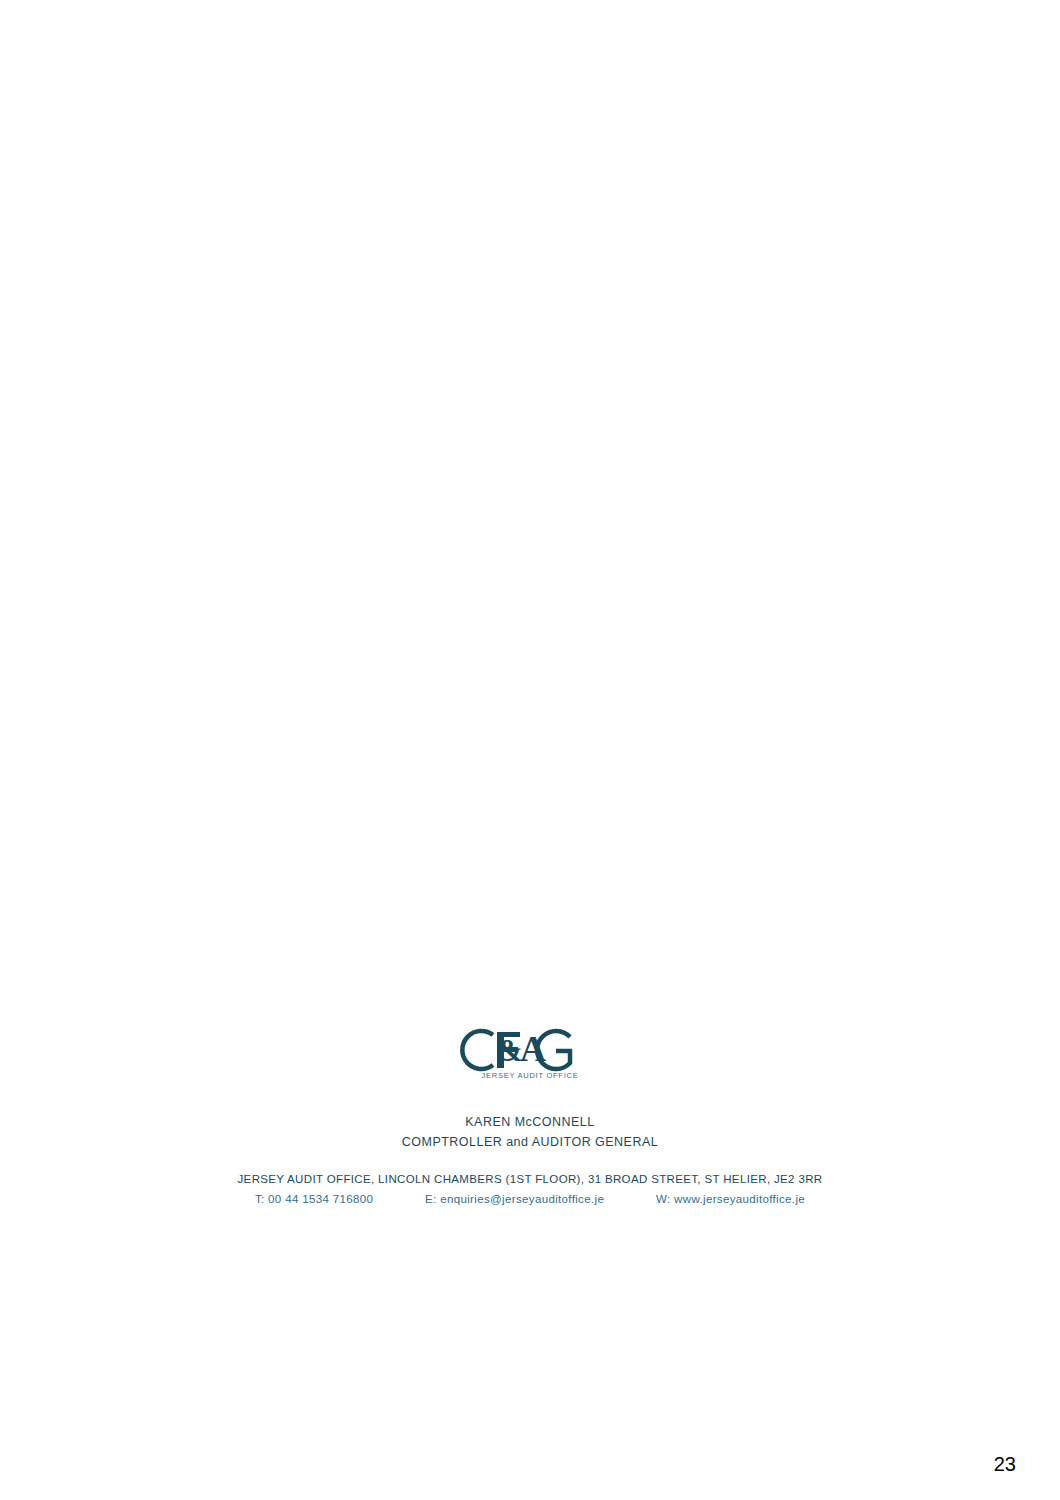& A JERSEY AUDIT OFFICE
KAREN McCONNELL
COMPTROLLER and AUDITOR GENERAL
JERSEY AUDIT OFFICE, LINCOLN CHAMBERS (1ST FLOOR), 31 BROAD STREET, ST HELIER, JE2 3RR
T: 00 44 1534 716800 E: enquiries@jerseyauditoffice.je W: www.jerseyauditoffice.je
23